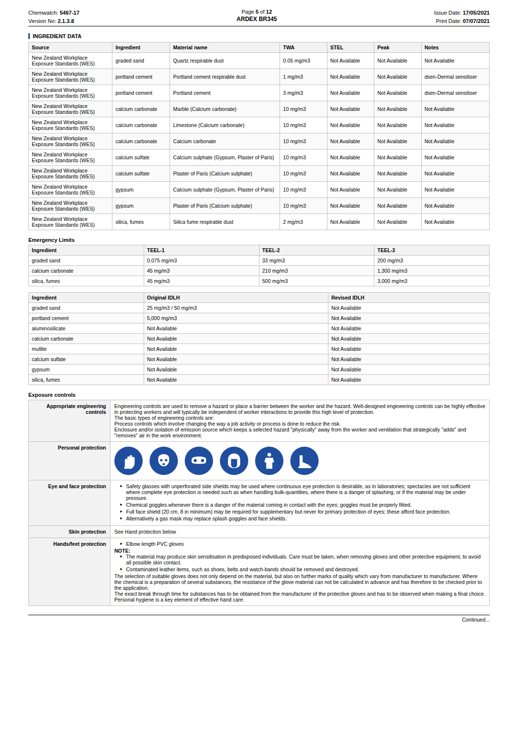Chemwatch: 5467-17
Version No: 2.1.3.8
Page 5 of 12
ARDEX BR345
Issue Date: 17/05/2021
Print Date: 07/07/2021
INGREDIENT DATA
| Source | Ingredient | Material name | TWA | STEL | Peak | Notes |
| --- | --- | --- | --- | --- | --- | --- |
| New Zealand Workplace Exposure Standards (WES) | graded sand | Quartz respirable dust | 0.05 mg/m3 | Not Available | Not Available | Not Available |
| New Zealand Workplace Exposure Standards (WES) | portland cement | Portland cement respirable dust | 1 mg/m3 | Not Available | Not Available | dsen-Dermal sensitiser |
| New Zealand Workplace Exposure Standards (WES) | portland cement | Portland cement | 3 mg/m3 | Not Available | Not Available | dsen-Dermal sensitiser |
| New Zealand Workplace Exposure Standards (WES) | calcium carbonate | Marble (Calcium carbonate) | 10 mg/m3 | Not Available | Not Available | Not Available |
| New Zealand Workplace Exposure Standards (WES) | calcium carbonate | Limestone (Calcium carbonate) | 10 mg/m3 | Not Available | Not Available | Not Available |
| New Zealand Workplace Exposure Standards (WES) | calcium carbonate | Calcium carbonate | 10 mg/m3 | Not Available | Not Available | Not Available |
| New Zealand Workplace Exposure Standards (WES) | calcium sulfate | Calcium sulphate (Gypsum, Plaster of Paris) | 10 mg/m3 | Not Available | Not Available | Not Available |
| New Zealand Workplace Exposure Standards (WES) | calcium sulfate | Plaster of Paris (Calcium sulphate) | 10 mg/m3 | Not Available | Not Available | Not Available |
| New Zealand Workplace Exposure Standards (WES) | gypsum | Calcium sulphate (Gypsum, Plaster of Paris) | 10 mg/m3 | Not Available | Not Available | Not Available |
| New Zealand Workplace Exposure Standards (WES) | gypsum | Plaster of Paris (Calcium sulphate) | 10 mg/m3 | Not Available | Not Available | Not Available |
| New Zealand Workplace Exposure Standards (WES) | silica, fumes | Silica fume respirable dust | 2 mg/m3 | Not Available | Not Available | Not Available |
Emergency Limits
| Ingredient | TEEL-1 | TEEL-2 | TEEL-3 |
| --- | --- | --- | --- |
| graded sand | 0.075 mg/m3 | 33 mg/m3 | 200 mg/m3 |
| calcium carbonate | 45 mg/m3 | 210 mg/m3 | 1,300 mg/m3 |
| silica, fumes | 45 mg/m3 | 500 mg/m3 | 3,000 mg/m3 |
| Ingredient | Original IDLH | Revised IDLH |
| --- | --- | --- |
| graded sand | 25 mg/m3 / 50 mg/m3 | Not Available |
| portland cement | 5,000 mg/m3 | Not Available |
| aluminosilicate | Not Available | Not Available |
| calcium carbonate | Not Available | Not Available |
| mullite | Not Available | Not Available |
| calcium sulfate | Not Available | Not Available |
| gypsum | Not Available | Not Available |
| silica, fumes | Not Available | Not Available |
Exposure controls
| Appropriate engineering controls | Engineering controls are used to remove a hazard or place a barrier between the worker and the hazard. Well-designed engineering controls can be highly effective in protecting workers and will typically be independent of worker interactions to provide this high level of protection. The basic types of engineering controls are: Process controls which involve changing the way a job activity or process is done to reduce the risk. Enclosure and/or isolation of emission source which keeps a selected hazard "physically" away from the worker and ventilation that strategically "adds" and "removes" air in the work environment. |
| Personal protection | |
| Eye and face protection | Safety glasses with unperforated side shields may be used where continuous eye protection is desirable, as in laboratories; spectacles are not sufficient where complete eye protection is needed such as when handling bulk-quantities, where there is a danger of splashing, or if the material may be under pressure. Chemical goggles.whenever there is a danger of the material coming in contact with the eyes; goggles must be properly fitted. Full face shield (20 cm, 8 in minimum) may be required for supplementary but never for primary protection of eyes; these afford face protection. Alternatively a gas mask may replace splash goggles and face shields. |
| Skin protection | See Hand protection below |
| Hands/feet protection | Elbow length PVC gloves NOTE: The material may produce skin sensitisation in predisposed individuals. Care must be taken, when removing gloves and other protective equipment, to avoid all possible skin contact. Contaminated leather items, such as shoes, belts and watch-bands should be removed and destroyed. The selection of suitable gloves does not only depend on the material, but also on further marks of quality which vary from manufacturer to manufacturer. Where the chemical is a preparation of several substances, the resistance of the glove material can not be calculated in advance and has therefore to be checked prior to the application. The exact break through time for substances has to be obtained from the manufacturer of the protective gloves and has to be observed when making a final choice. Personal hygiene is a key element of effective hand care. |
Continued...